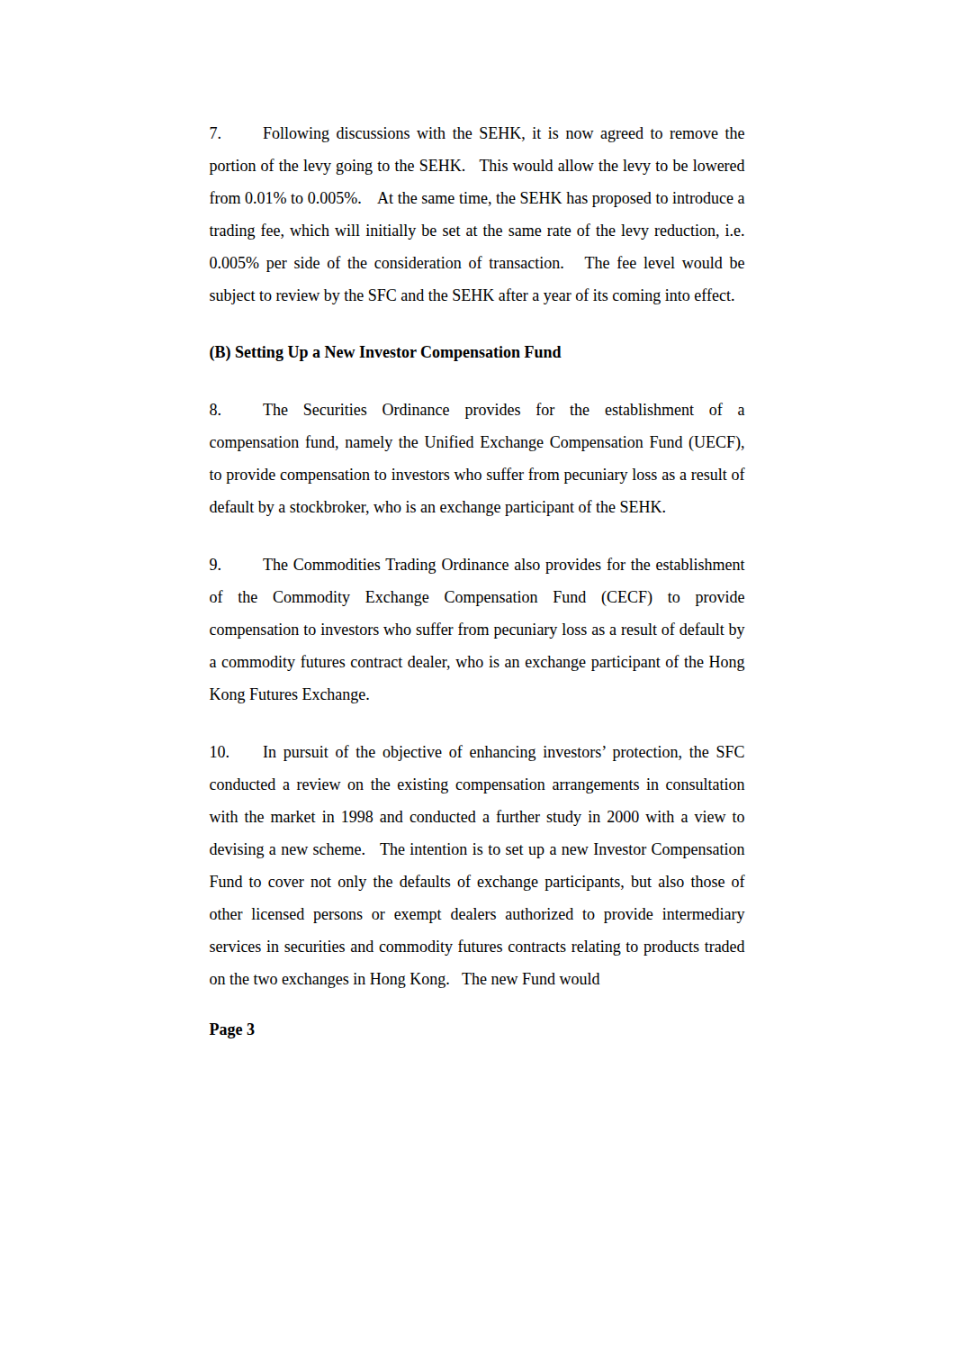7. Following discussions with the SEHK, it is now agreed to remove the portion of the levy going to the SEHK. This would allow the levy to be lowered from 0.01% to 0.005%. At the same time, the SEHK has proposed to introduce a trading fee, which will initially be set at the same rate of the levy reduction, i.e. 0.005% per side of the consideration of transaction. The fee level would be subject to review by the SFC and the SEHK after a year of its coming into effect.
(B) Setting Up a New Investor Compensation Fund
8. The Securities Ordinance provides for the establishment of a compensation fund, namely the Unified Exchange Compensation Fund (UECF), to provide compensation to investors who suffer from pecuniary loss as a result of default by a stockbroker, who is an exchange participant of the SEHK.
9. The Commodities Trading Ordinance also provides for the establishment of the Commodity Exchange Compensation Fund (CECF) to provide compensation to investors who suffer from pecuniary loss as a result of default by a commodity futures contract dealer, who is an exchange participant of the Hong Kong Futures Exchange.
10. In pursuit of the objective of enhancing investors’ protection, the SFC conducted a review on the existing compensation arrangements in consultation with the market in 1998 and conducted a further study in 2000 with a view to devising a new scheme. The intention is to set up a new Investor Compensation Fund to cover not only the defaults of exchange participants, but also those of other licensed persons or exempt dealers authorized to provide intermediary services in securities and commodity futures contracts relating to products traded on the two exchanges in Hong Kong. The new Fund would
Page 3